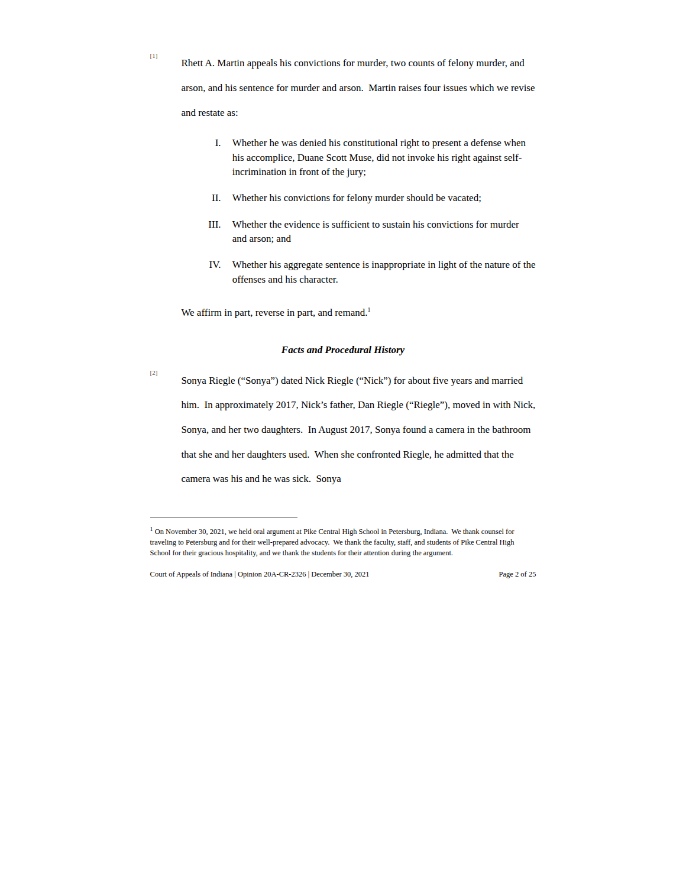[1]
Rhett A. Martin appeals his convictions for murder, two counts of felony murder, and arson, and his sentence for murder and arson. Martin raises four issues which we revise and restate as:
I. Whether he was denied his constitutional right to present a defense when his accomplice, Duane Scott Muse, did not invoke his right against self-incrimination in front of the jury;
II. Whether his convictions for felony murder should be vacated;
III. Whether the evidence is sufficient to sustain his convictions for murder and arson; and
IV. Whether his aggregate sentence is inappropriate in light of the nature of the offenses and his character.
We affirm in part, reverse in part, and remand.1
Facts and Procedural History
[2]
Sonya Riegle (“Sonya”) dated Nick Riegle (“Nick”) for about five years and married him. In approximately 2017, Nick’s father, Dan Riegle (“Riegle”), moved in with Nick, Sonya, and her two daughters. In August 2017, Sonya found a camera in the bathroom that she and her daughters used. When she confronted Riegle, he admitted that the camera was his and he was sick. Sonya
1 On November 30, 2021, we held oral argument at Pike Central High School in Petersburg, Indiana. We thank counsel for traveling to Petersburg and for their well-prepared advocacy. We thank the faculty, staff, and students of Pike Central High School for their gracious hospitality, and we thank the students for their attention during the argument.
Court of Appeals of Indiana | Opinion 20A-CR-2326 | December 30, 2021 Page 2 of 25